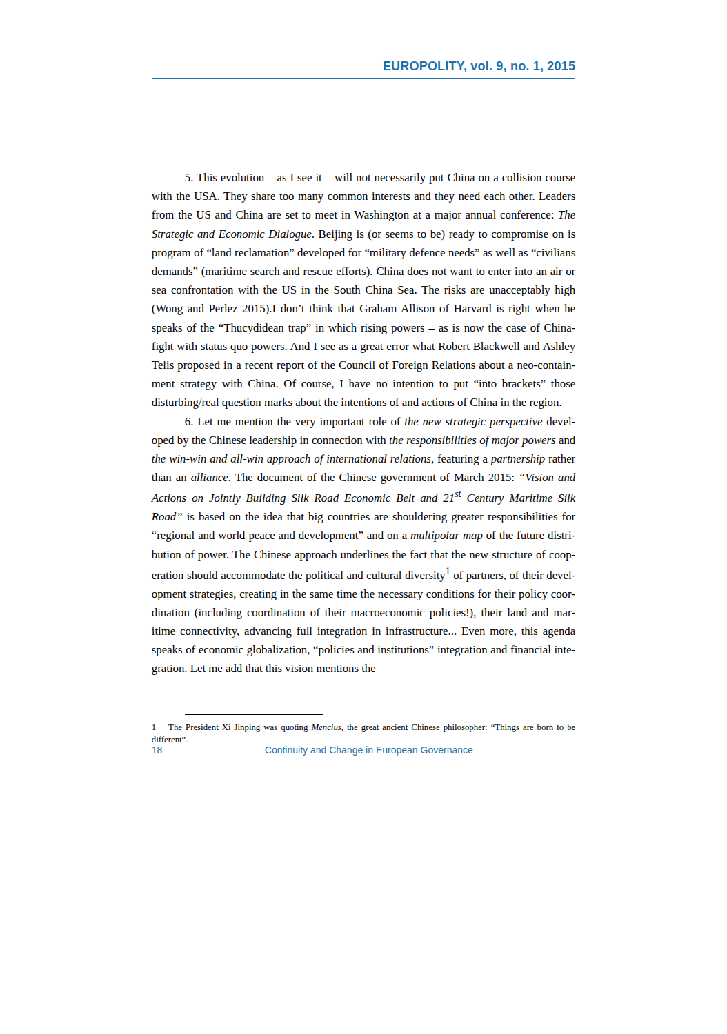EUROPOLITY, vol. 9, no. 1, 2015
5. This evolution – as I see it – will not necessarily put China on a collision course with the USA. They share too many common interests and they need each other. Leaders from the US and China are set to meet in Washington at a major annual conference: The Strategic and Economic Dialogue. Beijing is (or seems to be) ready to compromise on is program of “land reclamation” developed for “military defence needs” as well as “civilians demands” (maritime search and rescue efforts). China does not want to enter into an air or sea confrontation with the US in the South China Sea. The risks are unacceptably high (Wong and Perlez 2015).I don’t think that Graham Allison of Harvard is right when he speaks of the “Thucydidean trap” in which rising powers – as is now the case of China- fight with status quo powers. And I see as a great error what Robert Blackwell and Ashley Telis proposed in a recent report of the Council of Foreign Relations about a neo-containment strategy with China. Of course, I have no intention to put “into brackets” those disturbing/real question marks about the intentions of and actions of China in the region.
6. Let me mention the very important role of the new strategic perspective developed by the Chinese leadership in connection with the responsibilities of major powers and the win-win and all-win approach of international relations, featuring a partnership rather than an alliance. The document of the Chinese government of March 2015: “Vision and Actions on Jointly Building Silk Road Economic Belt and 21st Century Maritime Silk Road” is based on the idea that big countries are shouldering greater responsibilities for “regional and world peace and development” and on a multipolar map of the future distribution of power. The Chinese approach underlines the fact that the new structure of cooperation should accommodate the political and cultural diversity1 of partners, of their development strategies, creating in the same time the necessary conditions for their policy coordination (including coordination of their macroeconomic policies!), their land and maritime connectivity, advancing full integration in infrastructure... Even more, this agenda speaks of economic globalization, “policies and institutions” integration and financial integration. Let me add that this vision mentions the
1 The President Xi Jinping was quoting Mencius, the great ancient Chinese philosopher: “Things are born to be different”.
18
Continuity and Change in European Governance